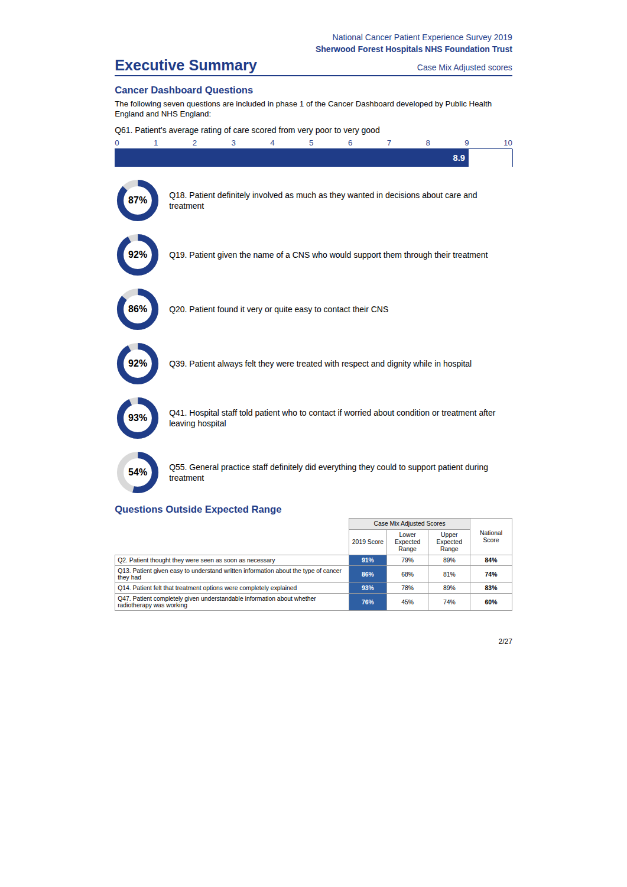National Cancer Patient Experience Survey 2019
Sherwood Forest Hospitals NHS Foundation Trust
Executive Summary
Case Mix Adjusted scores
Cancer Dashboard Questions
The following seven questions are included in phase 1 of the Cancer Dashboard developed by Public Health England and NHS England:
Q61. Patient's average rating of care scored from very poor to very good
012345678910
8.9
87%
Q18. Patient definitely involved as much as they wanted in decisions about care and treatment
92%
Q19. Patient given the name of a CNS who would support them through their treatment
86%
Q20. Patient found it very or quite easy to contact their CNS
92%
Q39. Patient always felt they were treated with respect and dignity while in hospital
93%
Q41. Hospital staff told patient who to contact if worried about condition or treatment after leaving hospital
54%
Q55. General practice staff definitely did everything they could to support patient during treatment
Questions Outside Expected Range
| | Case Mix Adjusted Scores | National Score |
| --- | --- | --- |
| | 2019 Score | Lower Expected Range | Upper Expected Range |
| Q2. Patient thought they were seen as soon as necessary | 91% | 79% | 89% | 84% |
| Q13. Patient given easy to understand written information about the type of cancer they had | 86% | 68% | 81% | 74% |
| Q14. Patient felt that treatment options were completely explained | 93% | 78% | 89% | 83% |
| Q47. Patient completely given understandable information about whether radiotherapy was working | 76% | 45% | 74% | 60% |
2/27